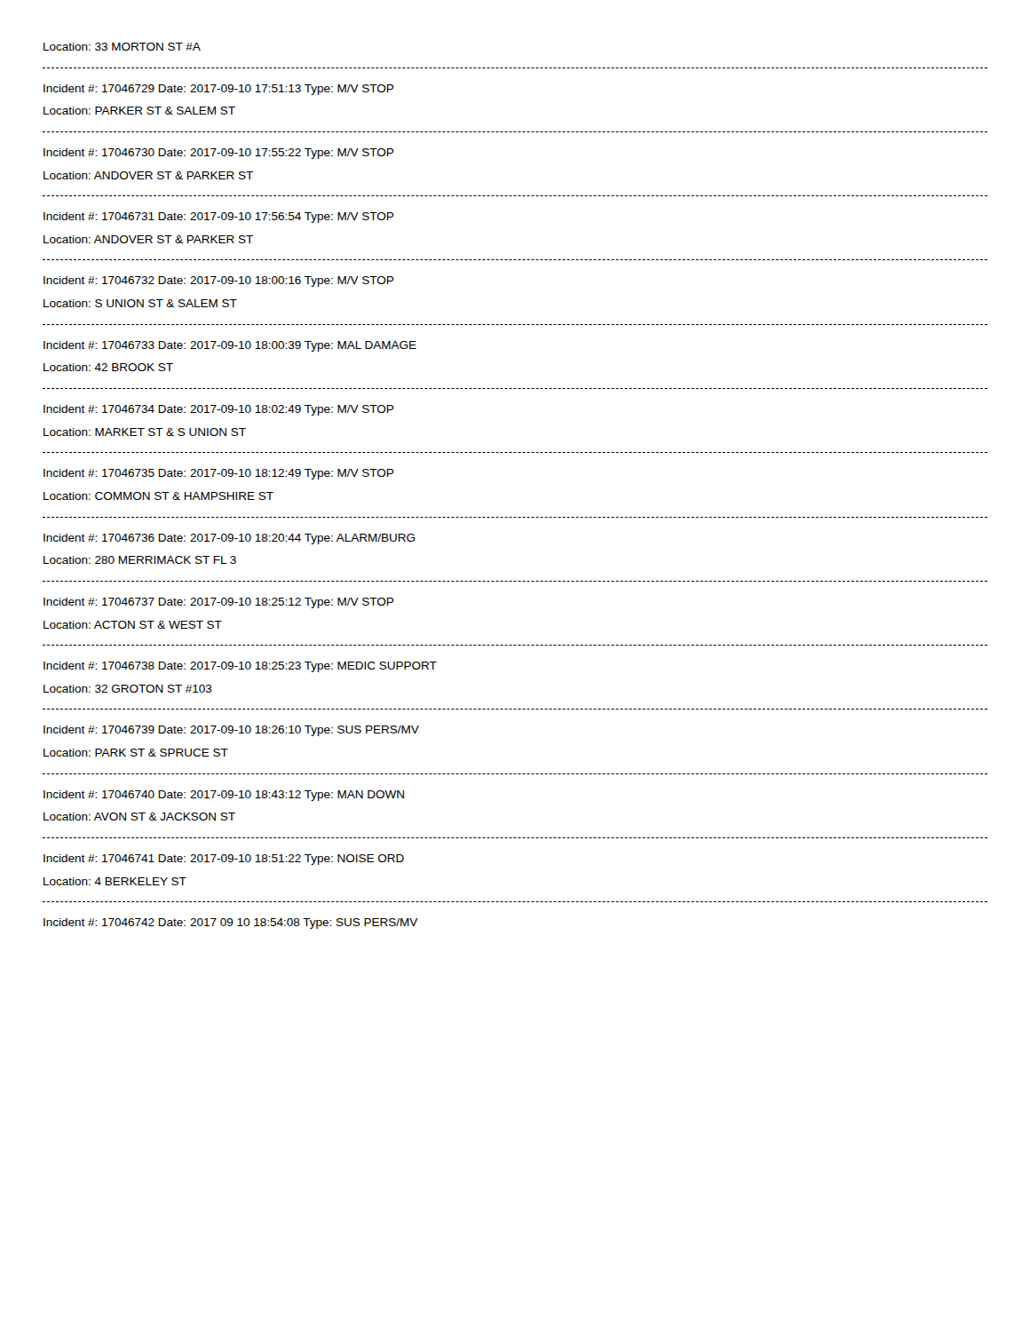Location: 33 MORTON ST #A
Incident #: 17046729 Date: 2017-09-10 17:51:13 Type: M/V STOP
Location: PARKER ST & SALEM ST
Incident #: 17046730 Date: 2017-09-10 17:55:22 Type: M/V STOP
Location: ANDOVER ST & PARKER ST
Incident #: 17046731 Date: 2017-09-10 17:56:54 Type: M/V STOP
Location: ANDOVER ST & PARKER ST
Incident #: 17046732 Date: 2017-09-10 18:00:16 Type: M/V STOP
Location: S UNION ST & SALEM ST
Incident #: 17046733 Date: 2017-09-10 18:00:39 Type: MAL DAMAGE
Location: 42 BROOK ST
Incident #: 17046734 Date: 2017-09-10 18:02:49 Type: M/V STOP
Location: MARKET ST & S UNION ST
Incident #: 17046735 Date: 2017-09-10 18:12:49 Type: M/V STOP
Location: COMMON ST & HAMPSHIRE ST
Incident #: 17046736 Date: 2017-09-10 18:20:44 Type: ALARM/BURG
Location: 280 MERRIMACK ST FL 3
Incident #: 17046737 Date: 2017-09-10 18:25:12 Type: M/V STOP
Location: ACTON ST & WEST ST
Incident #: 17046738 Date: 2017-09-10 18:25:23 Type: MEDIC SUPPORT
Location: 32 GROTON ST #103
Incident #: 17046739 Date: 2017-09-10 18:26:10 Type: SUS PERS/MV
Location: PARK ST & SPRUCE ST
Incident #: 17046740 Date: 2017-09-10 18:43:12 Type: MAN DOWN
Location: AVON ST & JACKSON ST
Incident #: 17046741 Date: 2017-09-10 18:51:22 Type: NOISE ORD
Location: 4 BERKELEY ST
Incident #: 17046742 Date: 2017 09 10 18:54:08 Type: SUS PERS/MV